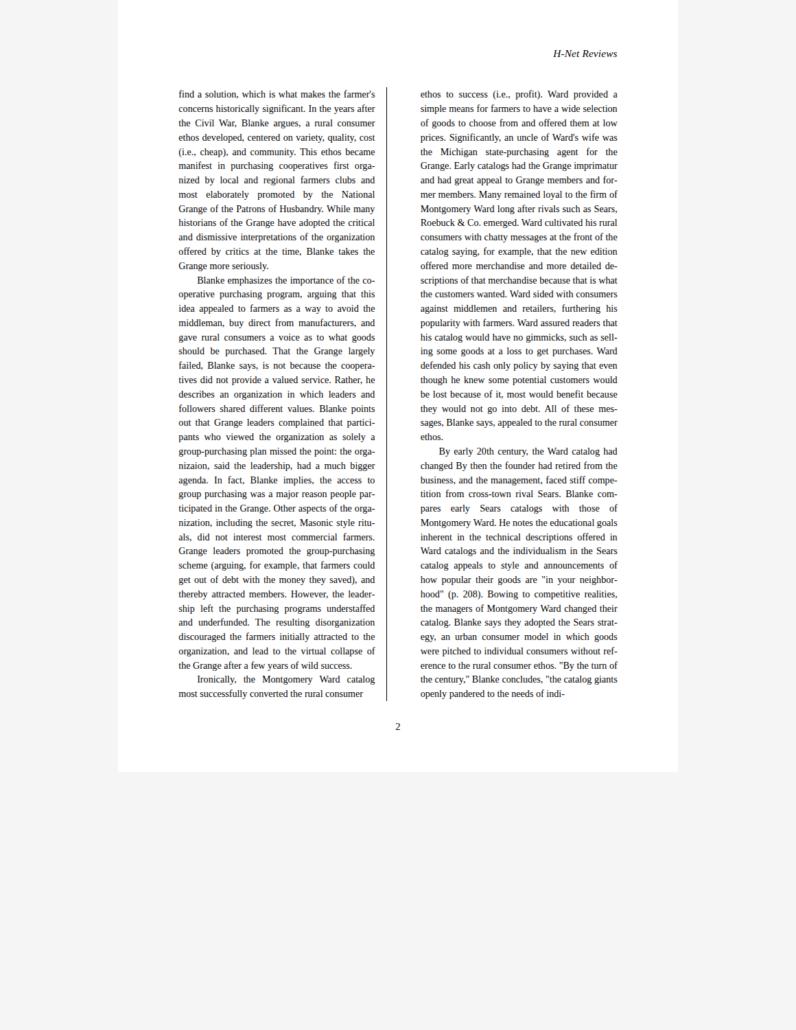H-Net Reviews
find a solution, which is what makes the farmer's concerns historically significant. In the years after the Civil War, Blanke argues, a rural consumer ethos developed, centered on variety, quality, cost (i.e., cheap), and community. This ethos became manifest in purchasing cooperatives first organized by local and regional farmers clubs and most elaborately promoted by the National Grange of the Patrons of Husbandry. While many historians of the Grange have adopted the critical and dismissive interpretations of the organization offered by critics at the time, Blanke takes the Grange more seriously.
Blanke emphasizes the importance of the cooperative purchasing program, arguing that this idea appealed to farmers as a way to avoid the middleman, buy direct from manufacturers, and gave rural consumers a voice as to what goods should be purchased. That the Grange largely failed, Blanke says, is not because the cooperatives did not provide a valued service. Rather, he describes an organization in which leaders and followers shared different values. Blanke points out that Grange leaders complained that participants who viewed the organization as solely a group-purchasing plan missed the point: the organizaion, said the leadership, had a much bigger agenda. In fact, Blanke implies, the access to group purchasing was a major reason people participated in the Grange. Other aspects of the organization, including the secret, Masonic style rituals, did not interest most commercial farmers. Grange leaders promoted the group-purchasing scheme (arguing, for example, that farmers could get out of debt with the money they saved), and thereby attracted members. However, the leadership left the purchasing programs understaffed and underfunded. The resulting disorganization discouraged the farmers initially attracted to the organization, and lead to the virtual collapse of the Grange after a few years of wild success.
Ironically, the Montgomery Ward catalog most successfully converted the rural consumer
ethos to success (i.e., profit). Ward provided a simple means for farmers to have a wide selection of goods to choose from and offered them at low prices. Significantly, an uncle of Ward's wife was the Michigan state-purchasing agent for the Grange. Early catalogs had the Grange imprimatur and had great appeal to Grange members and former members. Many remained loyal to the firm of Montgomery Ward long after rivals such as Sears, Roebuck & Co. emerged. Ward cultivated his rural consumers with chatty messages at the front of the catalog saying, for example, that the new edition offered more merchandise and more detailed descriptions of that merchandise because that is what the customers wanted. Ward sided with consumers against middlemen and retailers, furthering his popularity with farmers. Ward assured readers that his catalog would have no gimmicks, such as selling some goods at a loss to get purchases. Ward defended his cash only policy by saying that even though he knew some potential customers would be lost because of it, most would benefit because they would not go into debt. All of these messages, Blanke says, appealed to the rural consumer ethos.
By early 20th century, the Ward catalog had changed By then the founder had retired from the business, and the management, faced stiff competition from cross-town rival Sears. Blanke compares early Sears catalogs with those of Montgomery Ward. He notes the educational goals inherent in the technical descriptions offered in Ward catalogs and the individualism in the Sears catalog appeals to style and announcements of how popular their goods are "in your neighborhood" (p. 208). Bowing to competitive realities, the managers of Montgomery Ward changed their catalog. Blanke says they adopted the Sears strategy, an urban consumer model in which goods were pitched to individual consumers without reference to the rural consumer ethos. "By the turn of the century," Blanke concludes, "the catalog giants openly pandered to the needs of indi-
2